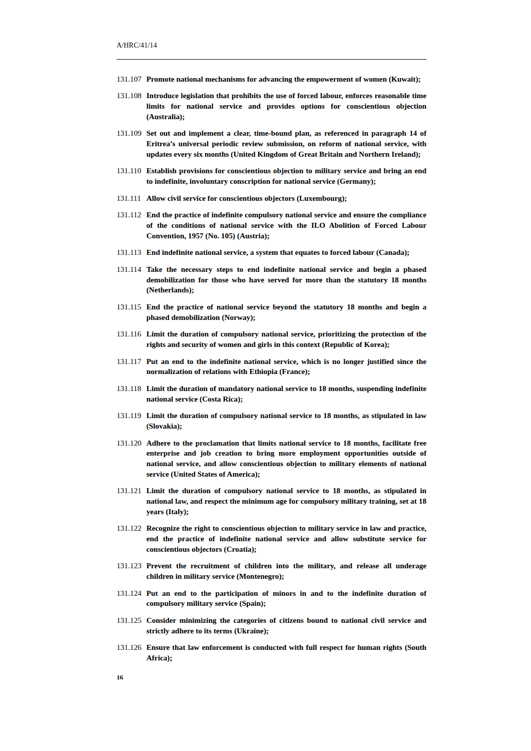A/HRC/41/14
131.107 Promote national mechanisms for advancing the empowerment of women (Kuwait);
131.108 Introduce legislation that prohibits the use of forced labour, enforces reasonable time limits for national service and provides options for conscientious objection (Australia);
131.109 Set out and implement a clear, time-bound plan, as referenced in paragraph 14 of Eritrea’s universal periodic review submission, on reform of national service, with updates every six months (United Kingdom of Great Britain and Northern Ireland);
131.110 Establish provisions for conscientious objection to military service and bring an end to indefinite, involuntary conscription for national service (Germany);
131.111 Allow civil service for conscientious objectors (Luxembourg);
131.112 End the practice of indefinite compulsory national service and ensure the compliance of the conditions of national service with the ILO Abolition of Forced Labour Convention, 1957 (No. 105) (Austria);
131.113 End indefinite national service, a system that equates to forced labour (Canada);
131.114 Take the necessary steps to end indefinite national service and begin a phased demobilization for those who have served for more than the statutory 18 months (Netherlands);
131.115 End the practice of national service beyond the statutory 18 months and begin a phased demobilization (Norway);
131.116 Limit the duration of compulsory national service, prioritizing the protection of the rights and security of women and girls in this context (Republic of Korea);
131.117 Put an end to the indefinite national service, which is no longer justified since the normalization of relations with Ethiopia (France);
131.118 Limit the duration of mandatory national service to 18 months, suspending indefinite national service (Costa Rica);
131.119 Limit the duration of compulsory national service to 18 months, as stipulated in law (Slovakia);
131.120 Adhere to the proclamation that limits national service to 18 months, facilitate free enterprise and job creation to bring more employment opportunities outside of national service, and allow conscientious objection to military elements of national service (United States of America);
131.121 Limit the duration of compulsory national service to 18 months, as stipulated in national law, and respect the minimum age for compulsory military training, set at 18 years (Italy);
131.122 Recognize the right to conscientious objection to military service in law and practice, end the practice of indefinite national service and allow substitute service for conscientious objectors (Croatia);
131.123 Prevent the recruitment of children into the military, and release all underage children in military service (Montenegro);
131.124 Put an end to the participation of minors in and to the indefinite duration of compulsory military service (Spain);
131.125 Consider minimizing the categories of citizens bound to national civil service and strictly adhere to its terms (Ukraine);
131.126 Ensure that law enforcement is conducted with full respect for human rights (South Africa);
16